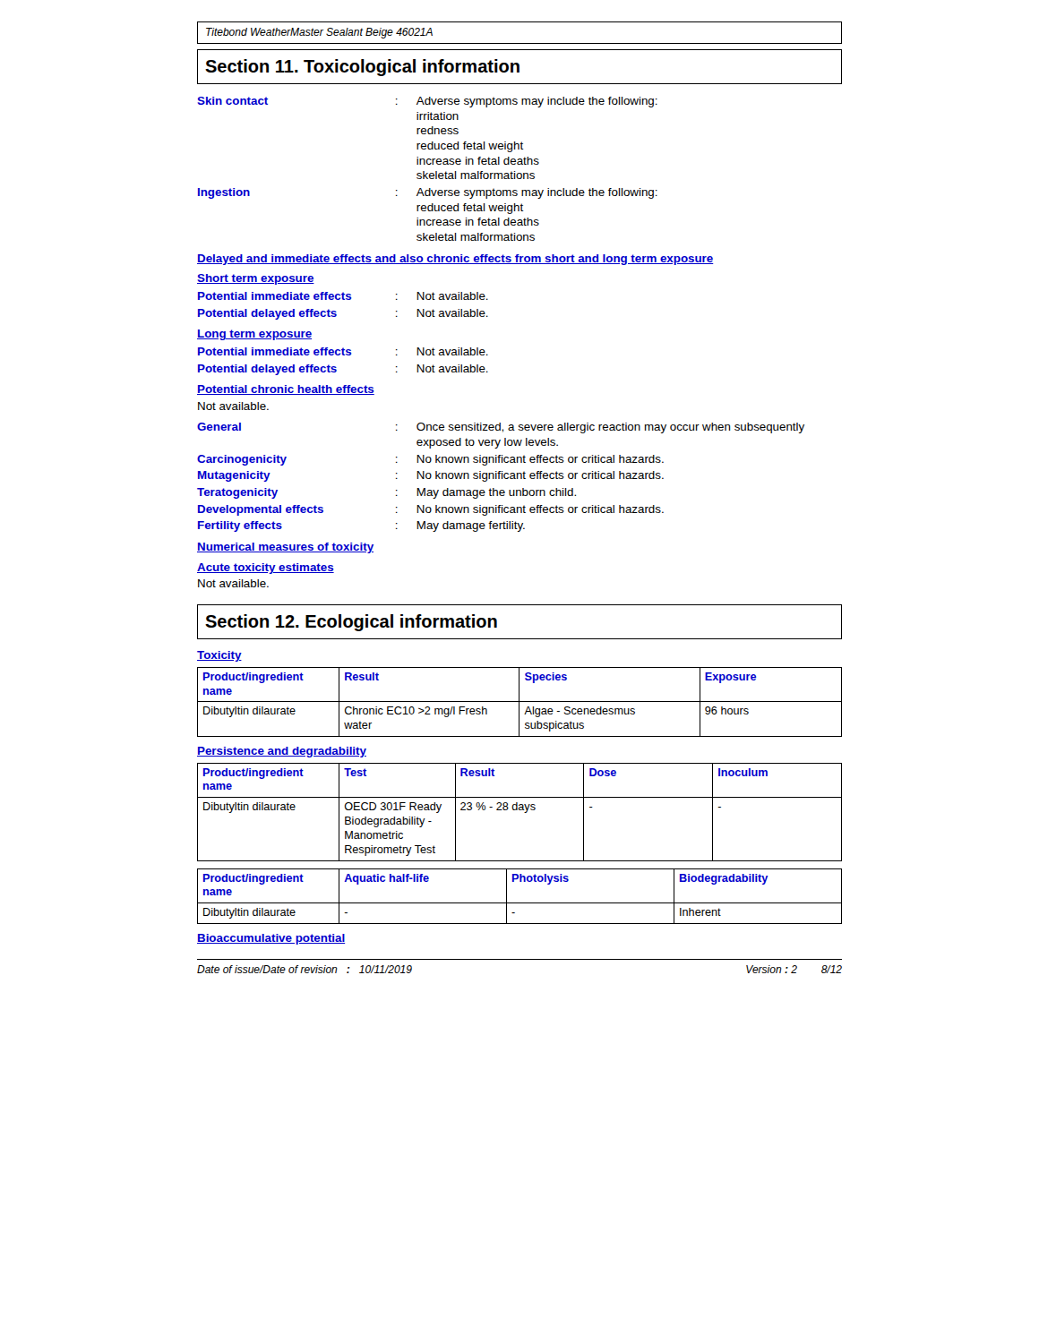Titebond WeatherMaster Sealant Beige 46021A
Section 11. Toxicological information
| Skin contact | : | Adverse symptoms may include the following: irritation redness reduced fetal weight increase in fetal deaths skeletal malformations |
| Ingestion | : | Adverse symptoms may include the following: reduced fetal weight increase in fetal deaths skeletal malformations |
Delayed and immediate effects and also chronic effects from short and long term exposure
Short term exposure
| Potential immediate effects | : | Not available. |
| Potential delayed effects | : | Not available. |
Long term exposure
| Potential immediate effects | : | Not available. |
| Potential delayed effects | : | Not available. |
Potential chronic health effects
Not available.
| General | : | Once sensitized, a severe allergic reaction may occur when subsequently exposed to very low levels. |
| Carcinogenicity | : | No known significant effects or critical hazards. |
| Mutagenicity | : | No known significant effects or critical hazards. |
| Teratogenicity | : | May damage the unborn child. |
| Developmental effects | : | No known significant effects or critical hazards. |
| Fertility effects | : | May damage fertility. |
Numerical measures of toxicity
Acute toxicity estimates
Not available.
Section 12. Ecological information
Toxicity
| Product/ingredient name | Result | Species | Exposure |
| --- | --- | --- | --- |
| Dibutyltin dilaurate | Chronic EC10 >2 mg/l Fresh water | Algae - Scenedesmus subspicatus | 96 hours |
Persistence and degradability
| Product/ingredient name | Test | Result | Dose | Inoculum |
| --- | --- | --- | --- | --- |
| Dibutyltin dilaurate | OECD 301F Ready Biodegradability - Manometric Respirometry Test | 23 % - 28 days | - | - |
| Product/ingredient name | Aquatic half-life | Photolysis | Biodegradability |
| --- | --- | --- | --- |
| Dibutyltin dilaurate | - | - | Inherent |
Bioaccumulative potential
Date of issue/Date of revision : 10/11/2019
Version : 2 8/12